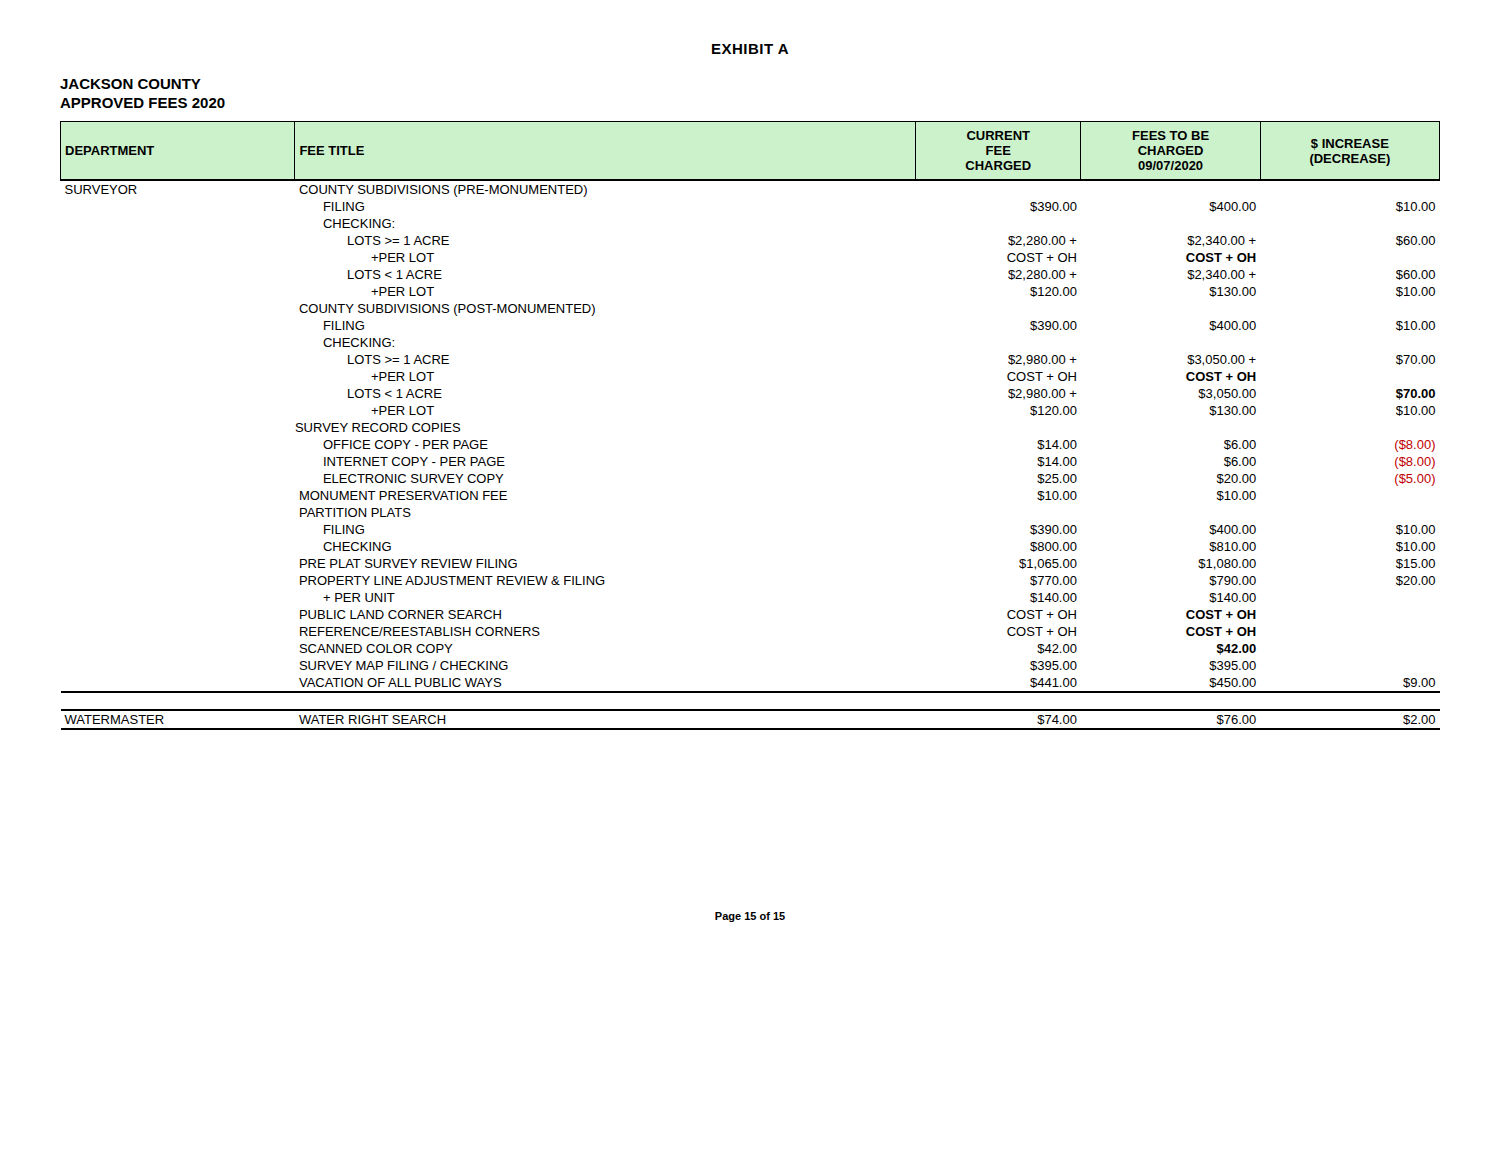EXHIBIT A
JACKSON COUNTY
APPROVED FEES 2020
| DEPARTMENT | FEE TITLE | CURRENT FEE CHARGED | FEES TO BE CHARGED 09/07/2020 | $ INCREASE (DECREASE) |
| --- | --- | --- | --- | --- |
| SURVEYOR | COUNTY SUBDIVISIONS (PRE-MONUMENTED) | | | |
| | FILING | $390.00 | $400.00 | $10.00 |
| | CHECKING: | | | |
| | LOTS >= 1 ACRE | $2,280.00 + | $2,340.00 + | $60.00 |
| | +PER LOT | COST + OH | COST + OH | |
| | LOTS < 1 ACRE | $2,280.00 + | $2,340.00 + | $60.00 |
| | +PER LOT | $120.00 | $130.00 | $10.00 |
| | COUNTY SUBDIVISIONS (POST-MONUMENTED) | | | |
| | FILING | $390.00 | $400.00 | $10.00 |
| | CHECKING: | | | |
| | LOTS >= 1 ACRE | $2,980.00 + | $3,050.00 + | $70.00 |
| | +PER LOT | COST + OH | COST + OH | |
| | LOTS < 1 ACRE | $2,980.00 + | $3,050.00 | $70.00 |
| | +PER LOT | $120.00 | $130.00 | $10.00 |
| | SURVEY RECORD COPIES | | | |
| | OFFICE COPY - PER PAGE | $14.00 | $6.00 | ($8.00) |
| | INTERNET COPY - PER PAGE | $14.00 | $6.00 | ($8.00) |
| | ELECTRONIC SURVEY COPY | $25.00 | $20.00 | ($5.00) |
| | MONUMENT PRESERVATION FEE | $10.00 | $10.00 | |
| | PARTITION PLATS | | | |
| | FILING | $390.00 | $400.00 | $10.00 |
| | CHECKING | $800.00 | $810.00 | $10.00 |
| | PRE PLAT SURVEY REVIEW FILING | $1,065.00 | $1,080.00 | $15.00 |
| | PROPERTY LINE ADJUSTMENT REVIEW & FILING | $770.00 | $790.00 | $20.00 |
| | + PER UNIT | $140.00 | $140.00 | |
| | PUBLIC LAND CORNER SEARCH | COST + OH | COST + OH | |
| | REFERENCE/REESTABLISH CORNERS | COST + OH | COST + OH | |
| | SCANNED COLOR COPY | $42.00 | $42.00 | |
| | SURVEY MAP FILING / CHECKING | $395.00 | $395.00 | |
| | VACATION OF ALL PUBLIC WAYS | $441.00 | $450.00 | $9.00 |
| WATERMASTER | WATER RIGHT SEARCH | $74.00 | $76.00 | $2.00 |
Page 15 of 15